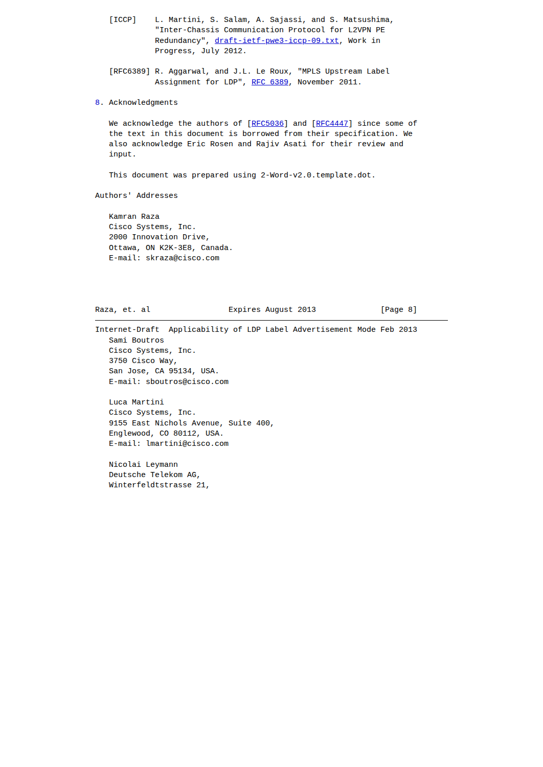[ICCP]    L. Martini, S. Salam, A. Sajassi, and S. Matsushima,
             "Inter-Chassis Communication Protocol for L2VPN PE
             Redundancy", draft-ietf-pwe3-iccp-09.txt, Work in
             Progress, July 2012.

   [RFC6389] R. Aggarwal, and J.L. Le Roux, "MPLS Upstream Label
             Assignment for LDP", RFC 6389, November 2011.

8. Acknowledgments

   We acknowledge the authors of [RFC5036] and [RFC4447] since some of
   the text in this document is borrowed from their specification. We
   also acknowledge Eric Rosen and Rajiv Asati for their review and
   input.

   This document was prepared using 2-Word-v2.0.template.dot.

Authors' Addresses

   Kamran Raza
   Cisco Systems, Inc.
   2000 Innovation Drive,
   Ottawa, ON K2K-3E8, Canada.
   E-mail: skraza@cisco.com
Raza, et. al                 Expires August 2013              [Page 8]
Internet-Draft  Applicability of LDP Label Advertisement Mode Feb 2013
   Sami Boutros
   Cisco Systems, Inc.
   3750 Cisco Way,
   San Jose, CA 95134, USA.
   E-mail: sboutros@cisco.com

   Luca Martini
   Cisco Systems, Inc.
   9155 East Nichols Avenue, Suite 400,
   Englewood, CO 80112, USA.
   E-mail: lmartini@cisco.com

   Nicolai Leymann
   Deutsche Telekom AG,
   Winterfeldtstrasse 21,